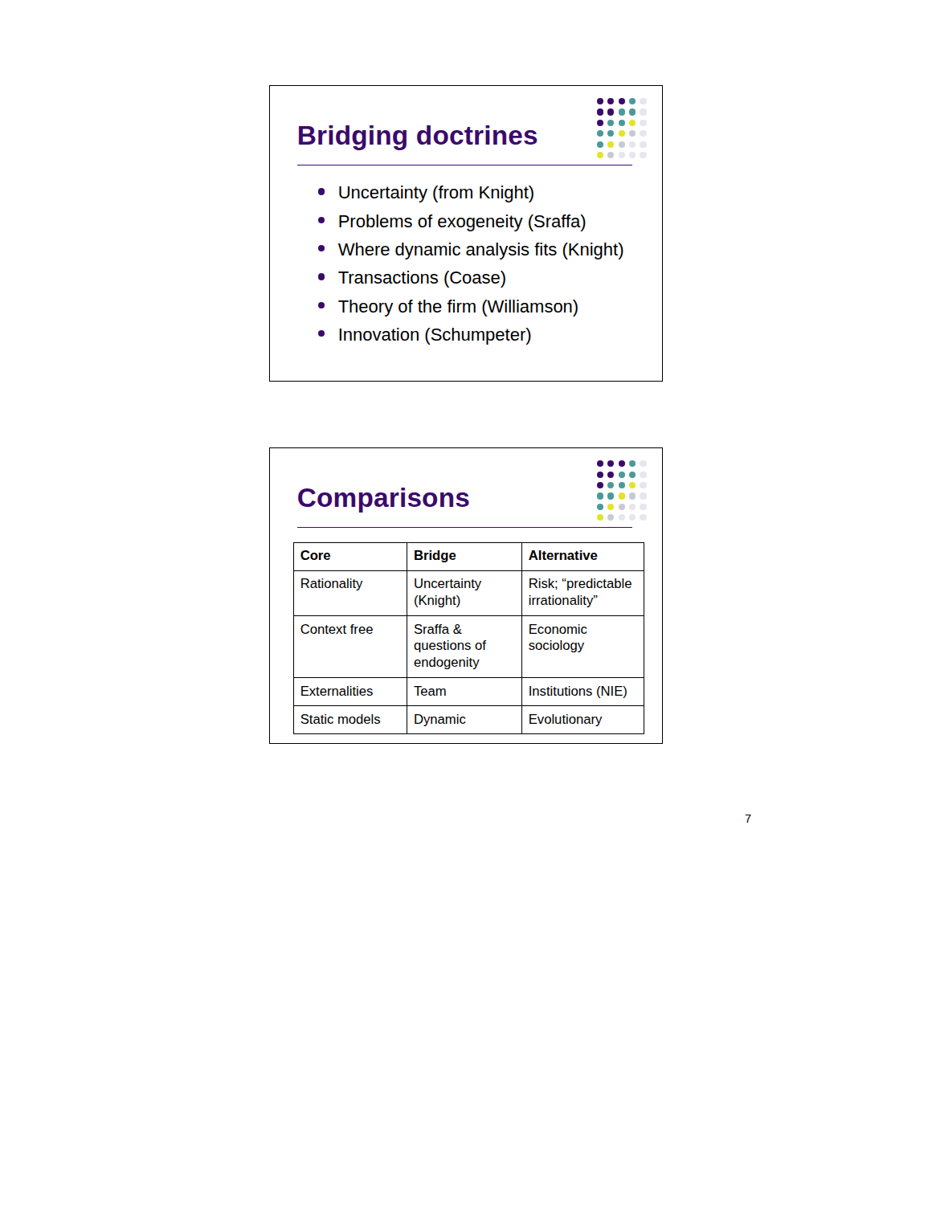Bridging doctrines
Uncertainty (from Knight)
Problems of exogeneity (Sraffa)
Where dynamic analysis fits (Knight)
Transactions (Coase)
Theory of the firm (Williamson)
Innovation (Schumpeter)
Comparisons
| Core | Bridge | Alternative |
| --- | --- | --- |
| Rationality | Uncertainty (Knight) | Risk; “predictable irrationality” |
| Context free | Sraffa & questions of endogenity | Economic sociology |
| Externalities | Team | Institutions (NIE) |
| Static models | Dynamic | Evolutionary |
7